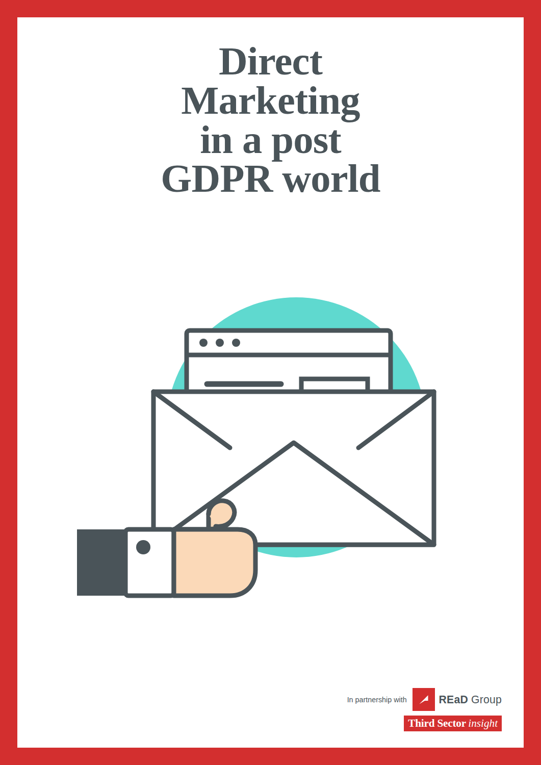Direct Marketing in a post GDPR world
In partnership with REaD Group
Third Sector insight